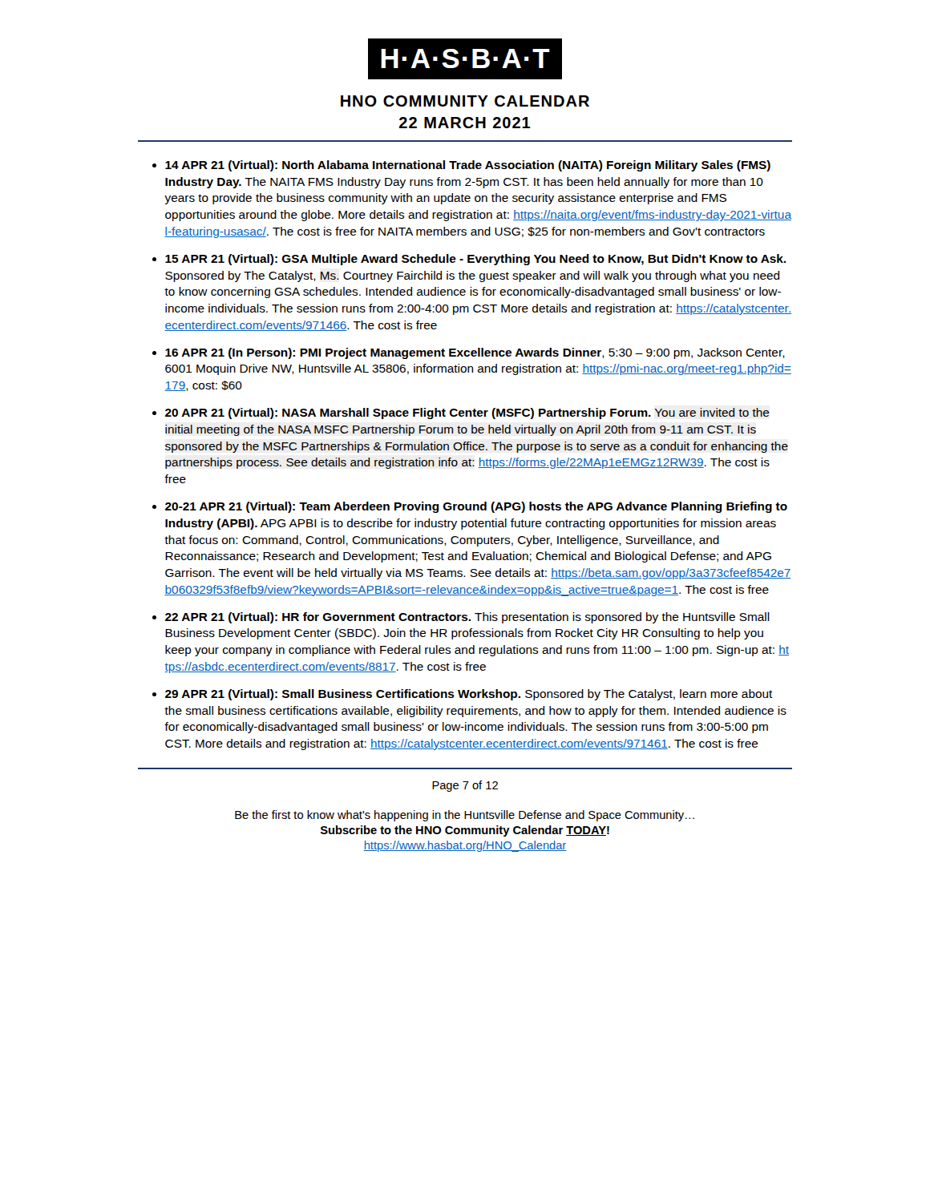H·A·S·B·A·T
HNO COMMUNITY CALENDAR
22 MARCH 2021
14 APR 21 (Virtual): North Alabama International Trade Association (NAITA) Foreign Military Sales (FMS) Industry Day. The NAITA FMS Industry Day runs from 2-5pm CST. It has been held annually for more than 10 years to provide the business community with an update on the security assistance enterprise and FMS opportunities around the globe. More details and registration at: https://naita.org/event/fms-industry-day-2021-virtual-featuring-usasac/. The cost is free for NAITA members and USG; $25 for non-members and Gov't contractors
15 APR 21 (Virtual): GSA Multiple Award Schedule - Everything You Need to Know, But Didn't Know to Ask. Sponsored by The Catalyst, Ms. Courtney Fairchild is the guest speaker and will walk you through what you need to know concerning GSA schedules. Intended audience is for economically-disadvantaged small business' or low-income individuals. The session runs from 2:00-4:00 pm CST More details and registration at: https://catalystcenter.ecenterdirect.com/events/971466. The cost is free
16 APR 21 (In Person): PMI Project Management Excellence Awards Dinner, 5:30 – 9:00 pm, Jackson Center, 6001 Moquin Drive NW, Huntsville AL 35806, information and registration at: https://pmi-nac.org/meet-reg1.php?id=179, cost: $60
20 APR 21 (Virtual): NASA Marshall Space Flight Center (MSFC) Partnership Forum. You are invited to the initial meeting of the NASA MSFC Partnership Forum to be held virtually on April 20th from 9-11 am CST. It is sponsored by the MSFC Partnerships & Formulation Office. The purpose is to serve as a conduit for enhancing the partnerships process. See details and registration info at: https://forms.gle/22MAp1eEMGz12RW39. The cost is free
20-21 APR 21 (Virtual): Team Aberdeen Proving Ground (APG) hosts the APG Advance Planning Briefing to Industry (APBI). APG APBI is to describe for industry potential future contracting opportunities for mission areas that focus on: Command, Control, Communications, Computers, Cyber, Intelligence, Surveillance, and Reconnaissance; Research and Development; Test and Evaluation; Chemical and Biological Defense; and APG Garrison. The event will be held virtually via MS Teams. See details at: https://beta.sam.gov/opp/3a373cfeef8542e7b060329f53f8efb9/view?keywords=APBI&sort=-relevance&index=opp&is_active=true&page=1. The cost is free
22 APR 21 (Virtual): HR for Government Contractors. This presentation is sponsored by the Huntsville Small Business Development Center (SBDC). Join the HR professionals from Rocket City HR Consulting to help you keep your company in compliance with Federal rules and regulations and runs from 11:00 – 1:00 pm. Sign-up at: https://asbdc.ecenterdirect.com/events/8817. The cost is free
29 APR 21 (Virtual): Small Business Certifications Workshop. Sponsored by The Catalyst, learn more about the small business certifications available, eligibility requirements, and how to apply for them. Intended audience is for economically-disadvantaged small business' or low-income individuals. The session runs from 3:00-5:00 pm CST. More details and registration at: https://catalystcenter.ecenterdirect.com/events/971461. The cost is free
Page 7 of 12
Be the first to know what's happening in the Huntsville Defense and Space Community…
Subscribe to the HNO Community Calendar TODAY!
https://www.hasbat.org/HNO_Calendar